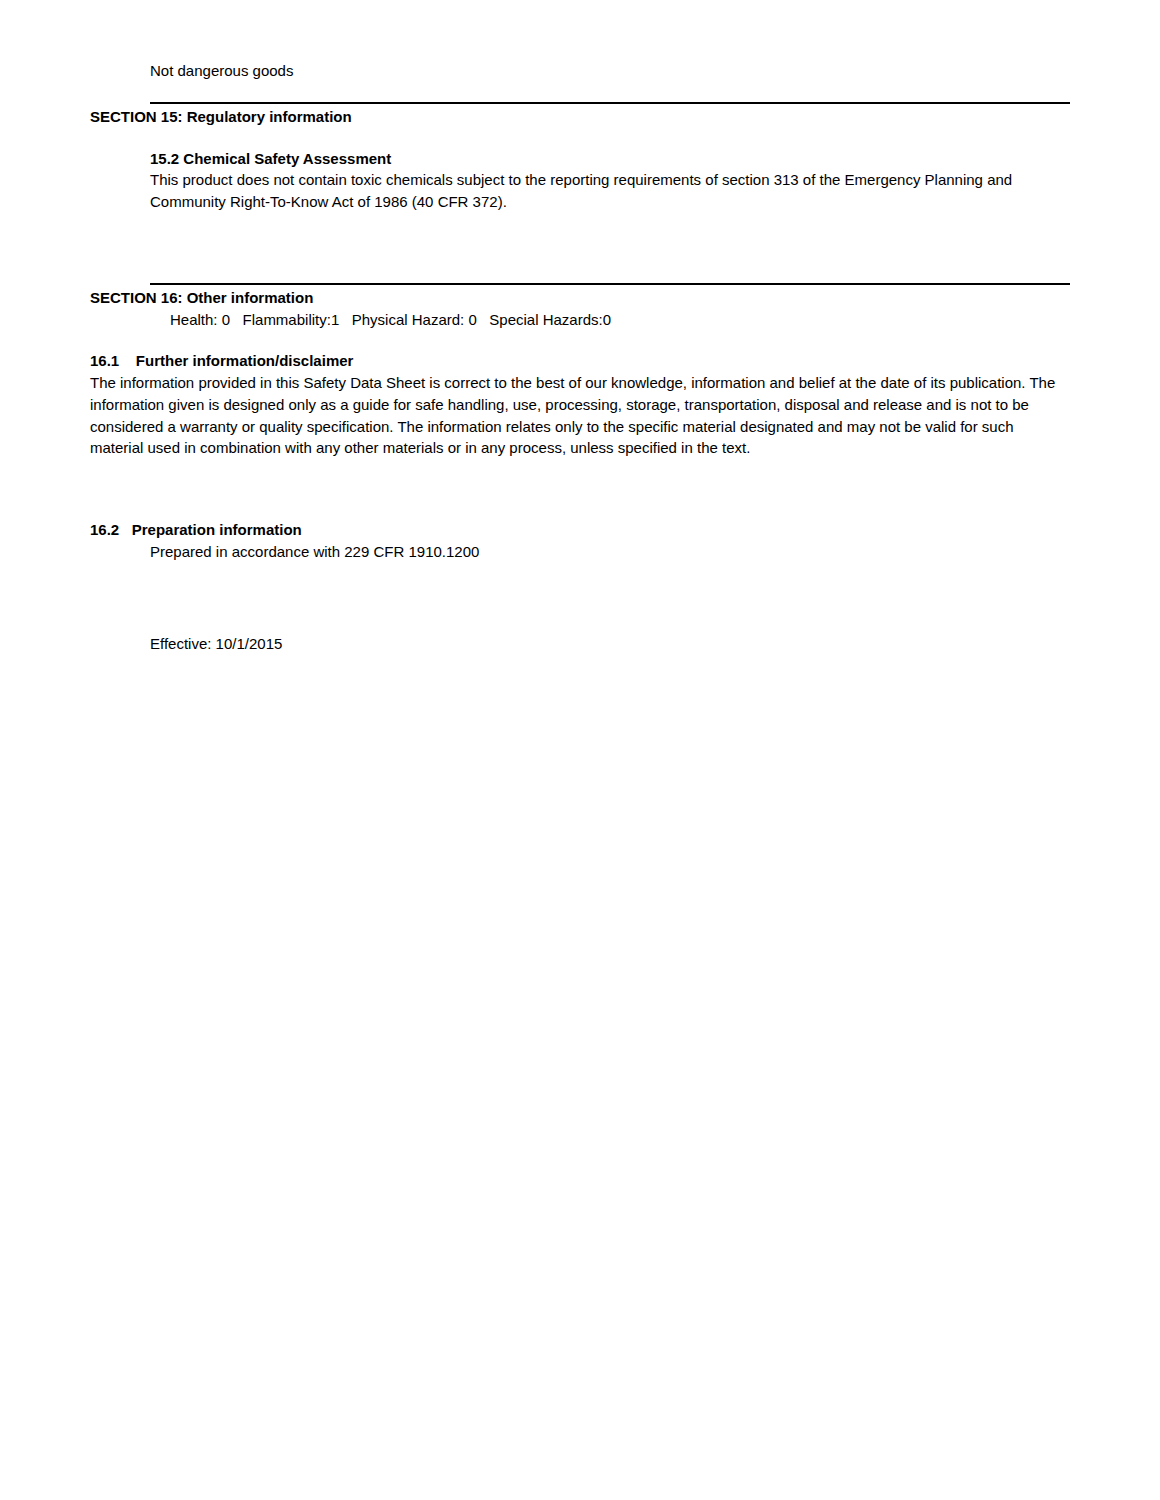Not dangerous goods
SECTION 15: Regulatory information
15.2 Chemical Safety Assessment
This product does not contain toxic chemicals subject to the reporting requirements of section 313 of the Emergency Planning and Community Right-To-Know Act of 1986 (40 CFR 372).
SECTION 16: Other information
Health: 0 Flammability:1 Physical Hazard: 0 Special Hazards:0
16.1 Further information/disclaimer
The information provided in this Safety Data Sheet is correct to the best of our knowledge, information and belief at the date of its publication. The information given is designed only as a guide for safe handling, use, processing, storage, transportation, disposal and release and is not to be considered a warranty or quality specification. The information relates only to the specific material designated and may not be valid for such material used in combination with any other materials or in any process, unless specified in the text.
16.2 Preparation information
Prepared in accordance with 229 CFR 1910.1200
Effective: 10/1/2015